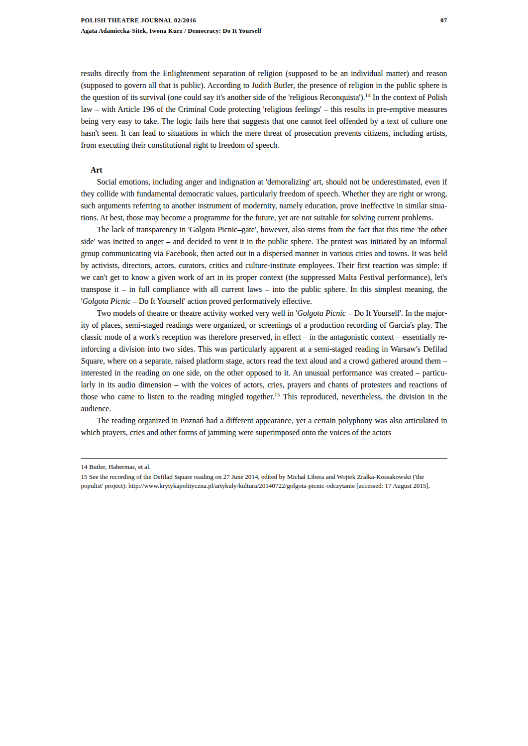Polish Theatre Journal 02/2016 07
Agata Adamiecka-Sitek, Iwona Kurz / Democracy: Do It Yourself
results directly from the Enlightenment separation of religion (supposed to be an individual matter) and reason (supposed to govern all that is public). According to Judith Butler, the presence of religion in the public sphere is the question of its survival (one could say it's another side of the 'religious Reconquista').14 In the context of Polish law – with Article 196 of the Criminal Code protecting 'religious feelings' – this results in pre-emptive measures being very easy to take. The logic fails here that suggests that one cannot feel offended by a text of culture one hasn't seen. It can lead to situations in which the mere threat of prosecution prevents citizens, including artists, from executing their constitutional right to freedom of speech.
Art
Social emotions, including anger and indignation at 'demoralizing' art, should not be underestimated, even if they collide with fundamental democratic values, particularly freedom of speech. Whether they are right or wrong, such arguments referring to another instrument of modernity, namely education, prove ineffective in similar situations. At best, those may become a programme for the future, yet are not suitable for solving current problems.
The lack of transparency in 'Golgota Picnic–gate', however, also stems from the fact that this time 'the other side' was incited to anger – and decided to vent it in the public sphere. The protest was initiated by an informal group communicating via Facebook, then acted out in a dispersed manner in various cities and towns. It was held by activists, directors, actors, curators, critics and culture-institute employees. Their first reaction was simple: if we can't get to know a given work of art in its proper context (the suppressed Malta Festival performance), let's transpose it – in full compliance with all current laws – into the public sphere. In this simplest meaning, the 'Golgota Picnic – Do It Yourself' action proved performatively effective.
Two models of theatre or theatre activity worked very well in 'Golgota Picnic – Do It Yourself'. In the majority of places, semi-staged readings were organized, or screenings of a production recording of García's play. The classic mode of a work's reception was therefore preserved, in effect – in the antagonistic context – essentially reinforcing a division into two sides. This was particularly apparent at a semi-staged reading in Warsaw's Defilad Square, where on a separate, raised platform stage, actors read the text aloud and a crowd gathered around them – interested in the reading on one side, on the other opposed to it. An unusual performance was created – particularly in its audio dimension – with the voices of actors, cries, prayers and chants of protesters and reactions of those who came to listen to the reading mingled together.15 This reproduced, nevertheless, the division in the audience.
The reading organized in Poznań had a different appearance, yet a certain polyphony was also articulated in which prayers, cries and other forms of jamming were superimposed onto the voices of the actors
14 Butler, Habermas, et al.
15 See the recording of the Defilad Square reading on 27 June 2014, edited by Michał Libera and Wojtek Zrałka-Kossakowski ('the populist' project): http://www.krytykapolityczna.pl/artykuly/kultura/20140722/golgota-picnic-odczytanie [accessed: 17 August 2015].